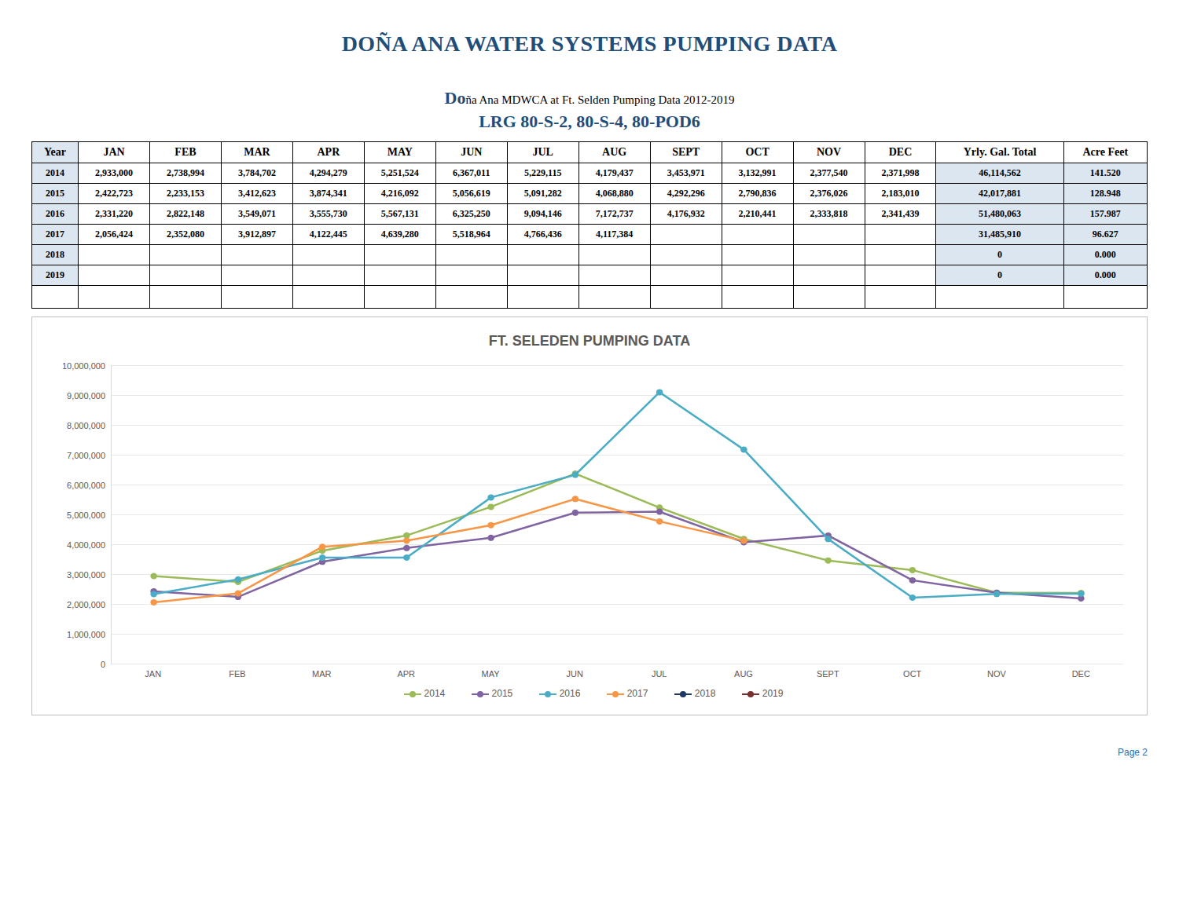DOÑA ANA WATER SYSTEMS PUMPING DATA
Doña Ana MDWCA at Ft. Selden Pumping Data 2012-2019
LRG 80-S-2, 80-S-4, 80-POD6
| Year | JAN | FEB | MAR | APR | MAY | JUN | JUL | AUG | SEPT | OCT | NOV | DEC | Yrly. Gal. Total | Acre Feet |
| --- | --- | --- | --- | --- | --- | --- | --- | --- | --- | --- | --- | --- | --- | --- |
| 2014 | 2,933,000 | 2,738,994 | 3,784,702 | 4,294,279 | 5,251,524 | 6,367,011 | 5,229,115 | 4,179,437 | 3,453,971 | 3,132,991 | 2,377,540 | 2,371,998 | 46,114,562 | 141.520 |
| 2015 | 2,422,723 | 2,233,153 | 3,412,623 | 3,874,341 | 4,216,092 | 5,056,619 | 5,091,282 | 4,068,880 | 4,292,296 | 2,790,836 | 2,376,026 | 2,183,010 | 42,017,881 | 128.948 |
| 2016 | 2,331,220 | 2,822,148 | 3,549,071 | 3,555,730 | 5,567,131 | 6,325,250 | 9,094,146 | 7,172,737 | 4,176,932 | 2,210,441 | 2,333,818 | 2,341,439 | 51,480,063 | 157.987 |
| 2017 | 2,056,424 | 2,352,080 | 3,912,897 | 4,122,445 | 4,639,280 | 5,518,964 | 4,766,436 | 4,117,384 | | | | | 31,485,910 | 96.627 |
| 2018 | | | | | | | | | | | | | 0 | 0.000 |
| 2019 | | | | | | | | | | | | | 0 | 0.000 |
FT. SELEDEN PUMPING DATA
10,000,000
9,000,000
8,000,000
7,000,000
6,000,000
5,000,000
4,000,000
3,000,000
2,000,000
1,000,000
0
JAN FEB MAR APR MAY JUN JUL AUG SEPT OCT NOV DEC
2014 2015 2016 2017 2018 2019
Page 2